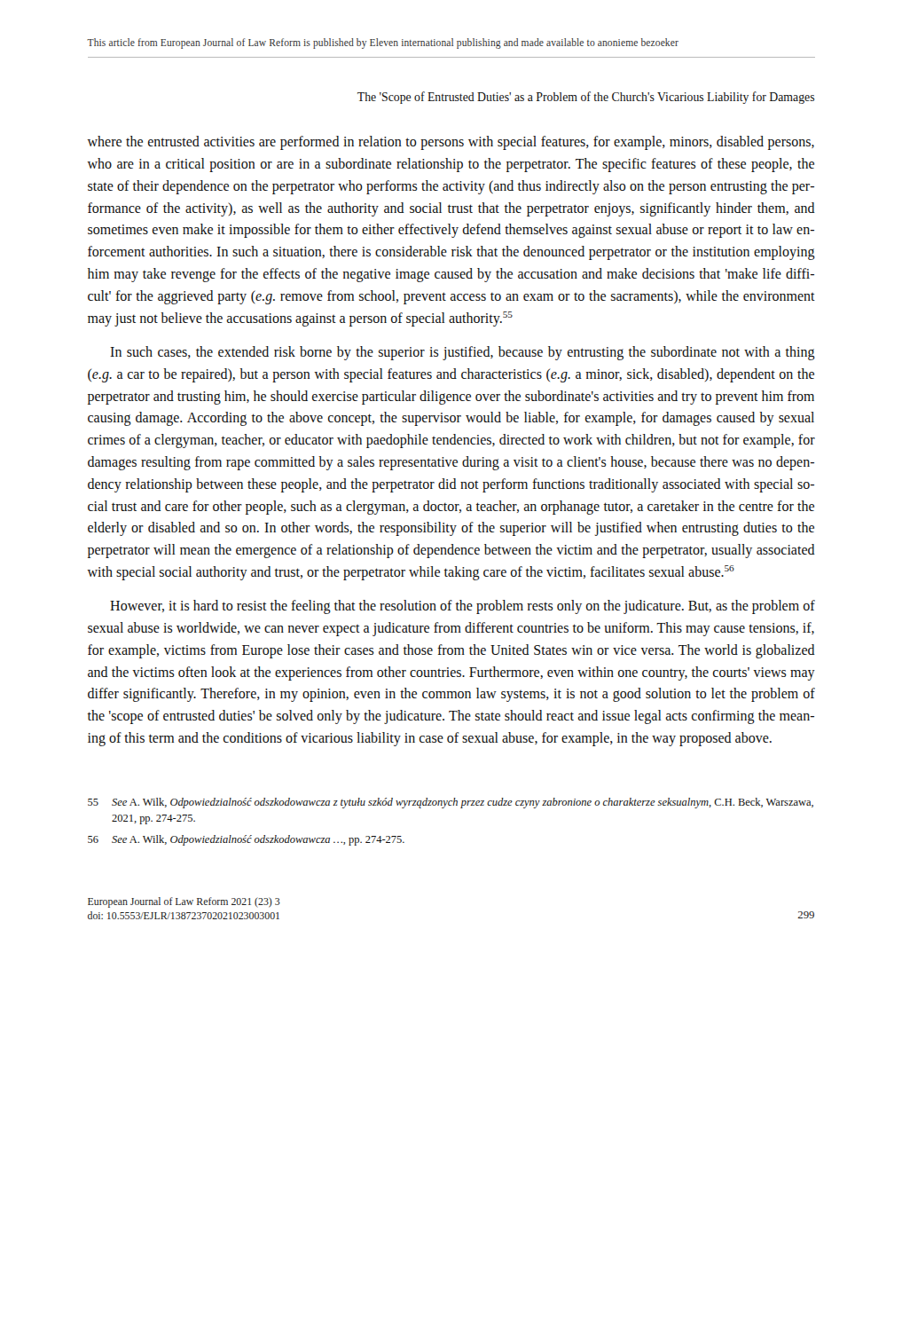This article from European Journal of Law Reform is published by Eleven international publishing and made available to anonieme bezoeker
The 'Scope of Entrusted Duties' as a Problem of the Church's Vicarious Liability for Damages
where the entrusted activities are performed in relation to persons with special features, for example, minors, disabled persons, who are in a critical position or are in a subordinate relationship to the perpetrator. The specific features of these people, the state of their dependence on the perpetrator who performs the activity (and thus indirectly also on the person entrusting the performance of the activity), as well as the authority and social trust that the perpetrator enjoys, significantly hinder them, and sometimes even make it impossible for them to either effectively defend themselves against sexual abuse or report it to law enforcement authorities. In such a situation, there is considerable risk that the denounced perpetrator or the institution employing him may take revenge for the effects of the negative image caused by the accusation and make decisions that 'make life difficult' for the aggrieved party (e.g. remove from school, prevent access to an exam or to the sacraments), while the environment may just not believe the accusations against a person of special authority.55
In such cases, the extended risk borne by the superior is justified, because by entrusting the subordinate not with a thing (e.g. a car to be repaired), but a person with special features and characteristics (e.g. a minor, sick, disabled), dependent on the perpetrator and trusting him, he should exercise particular diligence over the subordinate's activities and try to prevent him from causing damage. According to the above concept, the supervisor would be liable, for example, for damages caused by sexual crimes of a clergyman, teacher, or educator with paedophile tendencies, directed to work with children, but not for example, for damages resulting from rape committed by a sales representative during a visit to a client's house, because there was no dependency relationship between these people, and the perpetrator did not perform functions traditionally associated with special social trust and care for other people, such as a clergyman, a doctor, a teacher, an orphanage tutor, a caretaker in the centre for the elderly or disabled and so on. In other words, the responsibility of the superior will be justified when entrusting duties to the perpetrator will mean the emergence of a relationship of dependence between the victim and the perpetrator, usually associated with special social authority and trust, or the perpetrator while taking care of the victim, facilitates sexual abuse.56
However, it is hard to resist the feeling that the resolution of the problem rests only on the judicature. But, as the problem of sexual abuse is worldwide, we can never expect a judicature from different countries to be uniform. This may cause tensions, if, for example, victims from Europe lose their cases and those from the United States win or vice versa. The world is globalized and the victims often look at the experiences from other countries. Furthermore, even within one country, the courts' views may differ significantly. Therefore, in my opinion, even in the common law systems, it is not a good solution to let the problem of the 'scope of entrusted duties' be solved only by the judicature. The state should react and issue legal acts confirming the meaning of this term and the conditions of vicarious liability in case of sexual abuse, for example, in the way proposed above.
55 See A. Wilk, Odpowiedzialność odszkodowawcza z tytułu szkód wyrządzonych przez cudze czyny zabronione o charakterze seksualnym, C.H. Beck, Warszawa, 2021, pp. 274-275.
56 See A. Wilk, Odpowiedzialność odszkodowawcza …, pp. 274-275.
European Journal of Law Reform 2021 (23) 3
doi: 10.5553/EJLR/138723702021023003001
299